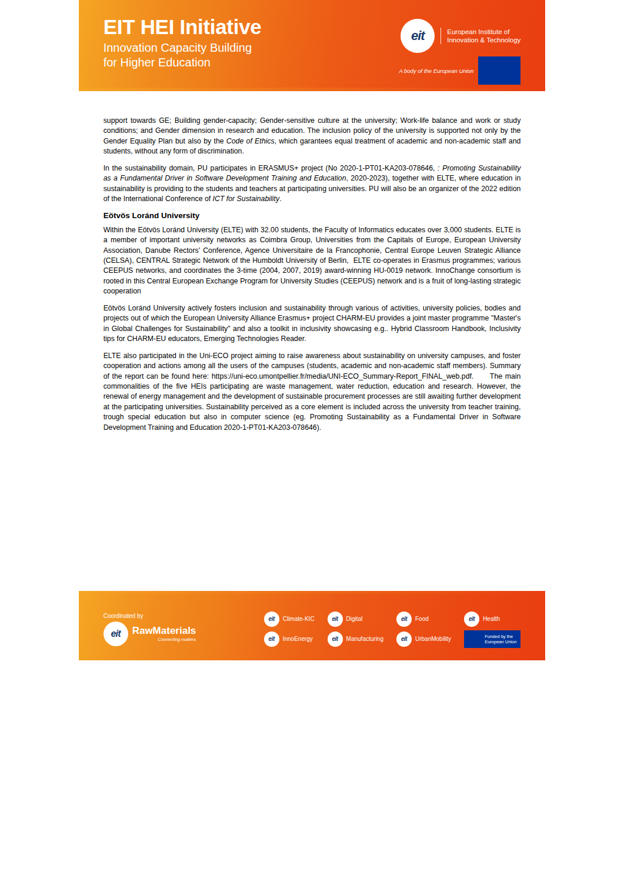EIT HEI Initiative
Innovation Capacity Building
for Higher Education
eit
European Institute of
Innovation & Technology
A body of the European Union
support towards GE; Building gender-capacity; Gender-sensitive culture at the university; Work-life balance and work or study conditions; and Gender dimension in research and education. The inclusion policy of the university is supported not only by the Gender Equality Plan but also by the Code of Ethics, which garantees equal treatment of academic and non-academic staff and students, without any form of discrimination.
In the sustainability domain, PU participates in ERASMUS+ project (No 2020-1-PT01-KA203-078646, : Promoting Sustainability as a Fundamental Driver in Software Development Training and Education, 2020-2023), together with ELTE, where education in sustainability is providing to the students and teachers at participating universities. PU will also be an organizer of the 2022 edition of the International Conference of ICT for Sustainability.
Eötvös Loránd University
Within the Eötvös Loránd University (ELTE) with 32.00 students, the Faculty of Informatics educates over 3,000 students. ELTE is a member of important university networks as Coimbra Group, Universities from the Capitals of Europe, European University Association, Danube Rectors' Conference, Agence Universitaire de la Francophonie, Central Europe Leuven Strategic Alliance (CELSA), CENTRAL Strategic Network of the Humboldt University of Berlin, ELTE co-operates in Erasmus programmes; various CEEPUS networks, and coordinates the 3-time (2004, 2007, 2019) award-winning HU-0019 network. InnoChange consortium is rooted in this Central European Exchange Program for University Studies (CEEPUS) network and is a fruit of long-lasting strategic cooperation
Eötvös Loránd University actively fosters inclusion and sustainability through various of activities, university policies, bodies and projects out of which the European University Alliance Erasmus+ project CHARM-EU provides a joint master programme "Master's in Global Challenges for Sustainability" and also a toolkit in inclusivity showcasing e.g.. Hybrid Classroom Handbook, Inclusivity tips for CHARM-EU educators, Emerging Technologies Reader.
ELTE also participated in the Uni-ECO project aiming to raise awareness about sustainability on university campuses, and foster cooperation and actions among all the users of the campuses (students, academic and non-academic staff members). Summary of the report can be found here: https://uni-eco.umontpellier.fr/media/UNI-ECO_Summary-Report_FINAL_web.pdf. The main commonalities of the five HEIs participating are waste management, water reduction, education and research. However, the renewal of energy management and the development of sustainable procurement processes are still awaiting further development at the participating universities. Sustainability perceived as a core element is included across the university from teacher training, trough special education but also in computer science (eg. Promoting Sustainability as a Fundamental Driver in Software Development Training and Education 2020-1-PT01-KA203-078646).
Coordinated by
eit
RawMaterials
Connecting matters
eit
Climate-KIC
eit
Digital
eit
Food
eit
Health
eit
InnoEnergy
eit
Manufacturing
eit
UrbanMobility
Funded by the
European Union